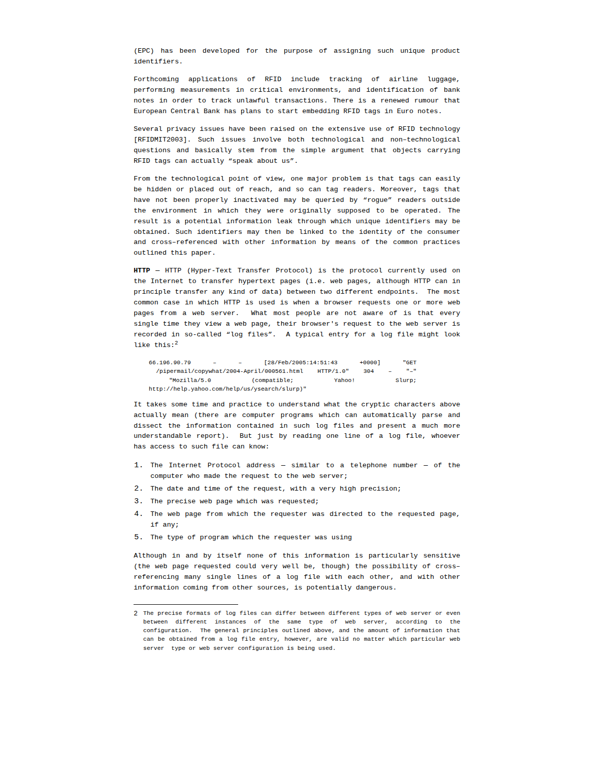(EPC) has been developed for the purpose of assigning such unique product identifiers.
Forthcoming applications of RFID include tracking of airline luggage, performing measurements in critical environments, and identification of bank notes in order to track unlawful transactions. There is a renewed rumour that European Central Bank has plans to start embedding RFID tags in Euro notes.
Several privacy issues have been raised on the extensive use of RFID technology [RFIDMIT2003]. Such issues involve both technological and non–technological questions and basically stem from the simple argument that objects carrying RFID tags can actually “speak about us”.
From the technological point of view, one major problem is that tags can easily be hidden or placed out of reach, and so can tag readers. Moreover, tags that have not been properly inactivated may be queried by “rogue” readers outside the environment in which they were originally supposed to be operated. The result is a potential information leak through which unique identifiers may be obtained. Such identifiers may then be linked to the identity of the consumer and cross–referenced with other information by means of the common practices outlined this paper.
HTTP — HTTP (Hyper-Text Transfer Protocol) is the protocol currently used on the Internet to transfer hypertext pages (i.e. web pages, although HTTP can in principle transfer any kind of data) between two different endpoints. The most common case in which HTTP is used is when a browser requests one or more web pages from a web server. What most people are not aware of is that every single time they view a web page, their browser's request to the web server is recorded in so-called “log files”. A typical entry for a log file might look like this:2
66.196.90.79 – – [28/Feb/2005:14:51:43 +0000] "GET /pipermail/copywhat/2004-April/000561.html HTTP/1.0" 304 – "–" "Mozilla/5.0 (compatible; Yahoo! Slurp; http://help.yahoo.com/help/us/ysearch/slurp)"
It takes some time and practice to understand what the cryptic characters above actually mean (there are computer programs which can automatically parse and dissect the information contained in such log files and present a much more understandable report). But just by reading one line of a log file, whoever has access to such file can know:
The Internet Protocol address — similar to a telephone number — of the computer who made the request to the web server;
The date and time of the request, with a very high precision;
The precise web page which was requested;
The web page from which the requester was directed to the requested page, if any;
The type of program which the requester was using
Although in and by itself none of this information is particularly sensitive (the web page requested could very well be, though) the possibility of cross–referencing many single lines of a log file with each other, and with other information coming from other sources, is potentially dangerous.
2 The precise formats of log files can differ between different types of web server or even between different instances of the same type of web server, according to the configuration. The general principles outlined above, and the amount of information that can be obtained from a log file entry, however, are valid no matter which particular web server type or web server configuration is being used.